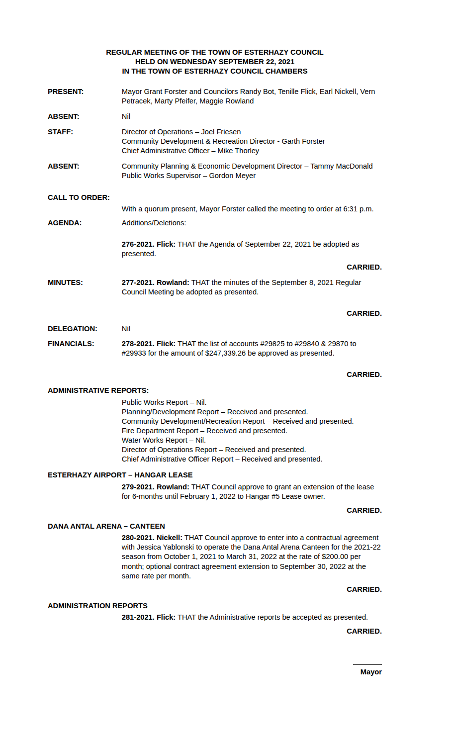REGULAR MEETING OF THE TOWN OF ESTERHAZY COUNCIL
HELD ON WEDNESDAY SEPTEMBER 22, 2021
IN THE TOWN OF ESTERHAZY COUNCIL CHAMBERS
| PRESENT: | Mayor Grant Forster and Councilors Randy Bot, Tenille Flick, Earl Nickell, Vern Petracek, Marty Pfeifer, Maggie Rowland |
| ABSENT: | Nil |
| STAFF: | Director of Operations – Joel Friesen Community Development & Recreation Director - Garth Forster Chief Administrative Officer – Mike Thorley |
| ABSENT: | Community Planning & Economic Development Director – Tammy MacDonald Public Works Supervisor – Gordon Meyer |
CALL TO ORDER:
With a quorum present, Mayor Forster called the meeting to order at 6:31 p.m.
| AGENDA: | Additions/Deletions: |
276-2021. Flick: THAT the Agenda of September 22, 2021 be adopted as presented.
CARRIED.
| MINUTES: | 277-2021. Rowland: THAT the minutes of the September 8, 2021 Regular Council Meeting be adopted as presented. |
CARRIED.
| DELEGATION: | Nil |
| FINANCIALS: | 278-2021. Flick: THAT the list of accounts #29825 to #29840 & 29870 to #29933 for the amount of $247,339.26 be approved as presented. |
CARRIED.
ADMINISTRATIVE REPORTS:
Public Works Report – Nil.
Planning/Development Report – Received and presented.
Community Development/Recreation Report – Received and presented.
Fire Department Report – Received and presented.
Water Works Report – Nil.
Director of Operations Report – Received and presented.
Chief Administrative Officer Report – Received and presented.
ESTERHAZY AIRPORT – HANGAR LEASE
279-2021. Rowland: THAT Council approve to grant an extension of the lease for 6-months until February 1, 2022 to Hangar #5 Lease owner.
CARRIED.
DANA ANTAL ARENA – CANTEEN
280-2021. Nickell: THAT Council approve to enter into a contractual agreement with Jessica Yablonski to operate the Dana Antal Arena Canteen for the 2021-22 season from October 1, 2021 to March 31, 2022 at the rate of $200.00 per month; optional contract agreement extension to September 30, 2022 at the same rate per month.
CARRIED.
ADMINISTRATION REPORTS
281-2021. Flick: THAT the Administrative reports be accepted as presented.
CARRIED.
Mayor